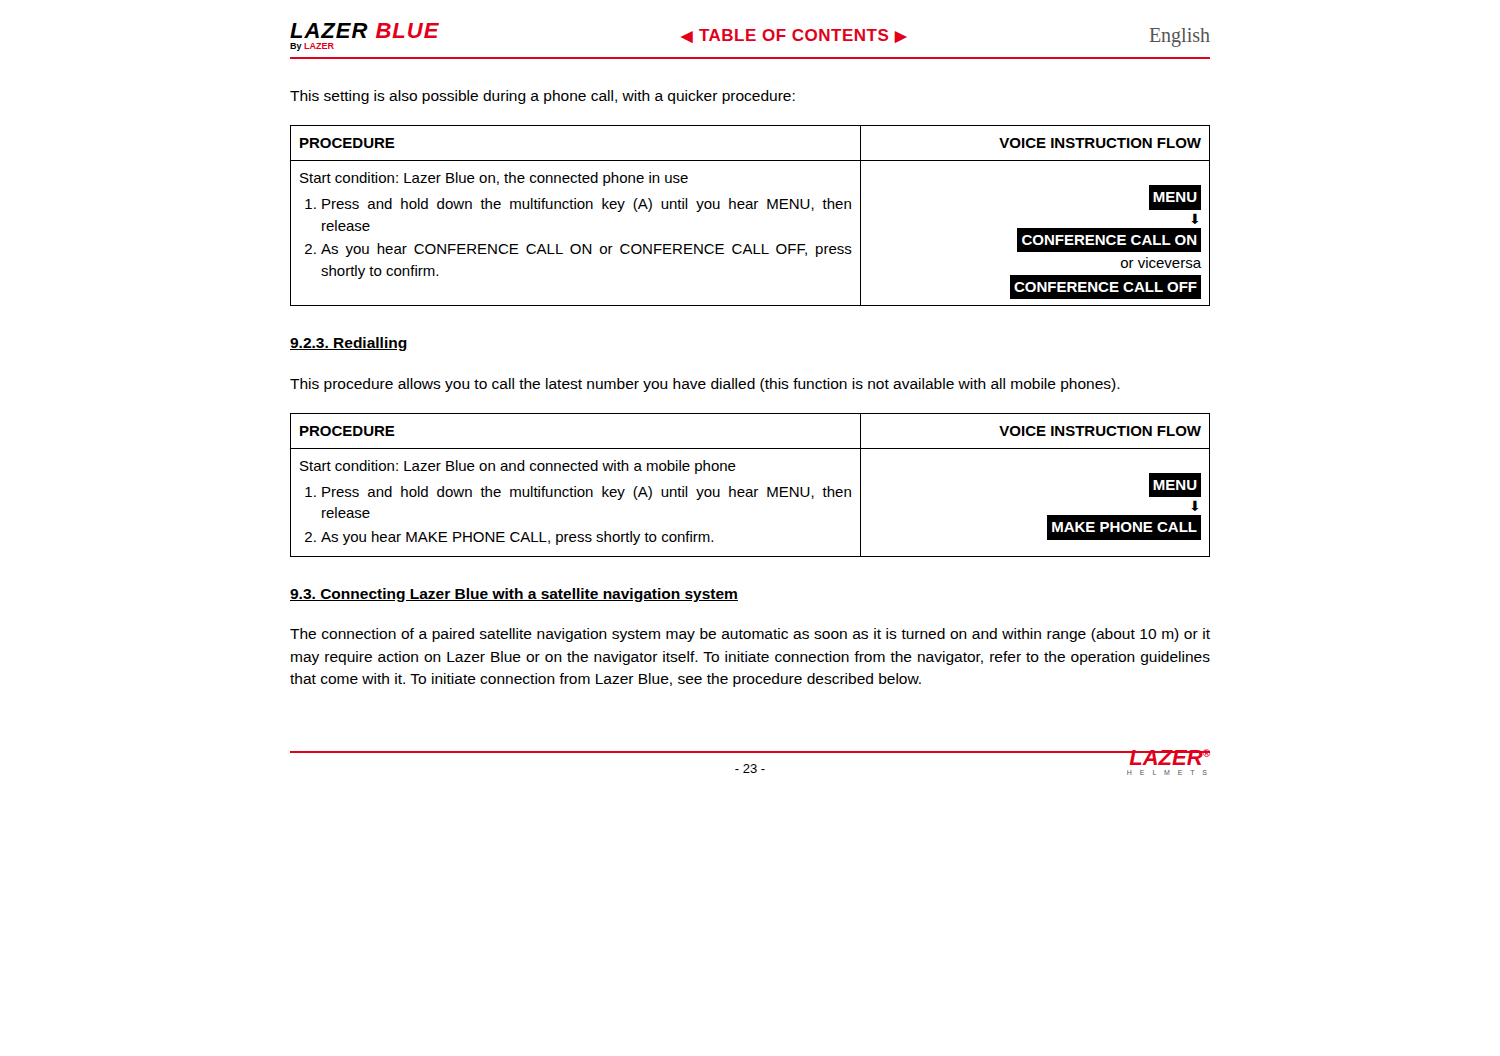LAZER BLUE By LAZER
◀ TABLE OF CONTENTS ▶
English
This setting is also possible during a phone call, with a quicker procedure:
| PROCEDURE | VOICE INSTRUCTION FLOW |
| --- | --- |
| Start condition: Lazer Blue on, the connected phone in use Press and hold down the multifunction key (A) until you hear MENU, then release As you hear CONFERENCE CALL ON or CONFERENCE CALL OFF, press shortly to confirm. | MENU ⬇ CONFERENCE CALL ON or viceversa CONFERENCE CALL OFF |
9.2.3. Redialling
This procedure allows you to call the latest number you have dialled (this function is not available with all mobile phones).
| PROCEDURE | VOICE INSTRUCTION FLOW |
| --- | --- |
| Start condition: Lazer Blue on and connected with a mobile phone Press and hold down the multifunction key (A) until you hear MENU, then release As you hear MAKE PHONE CALL, press shortly to confirm. | MENU ⬇ MAKE PHONE CALL |
9.3. Connecting Lazer Blue with a satellite navigation system
The connection of a paired satellite navigation system may be automatic as soon as it is turned on and within range (about 10 m) or it may require action on Lazer Blue or on the navigator itself. To initiate connection from the navigator, refer to the operation guidelines that come with it. To initiate connection from Lazer Blue, see the procedure described below.
- 23 -
LAZER® H E L M E T S